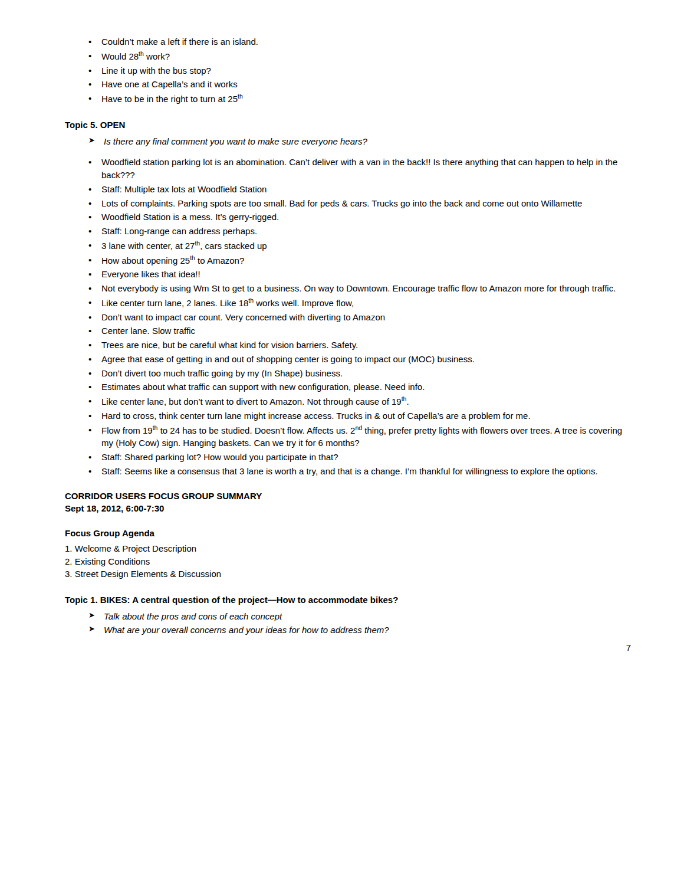Couldn’t make a left if there is an island.
Would 28th work?
Line it up with the bus stop?
Have one at Capella’s and it works
Have to be in the right to turn at 25th
Topic 5. OPEN
Is there any final comment you want to make sure everyone hears?
Woodfield station parking lot is an abomination. Can’t deliver with a van in the back!! Is there anything that can happen to help in the back???
Staff: Multiple tax lots at Woodfield Station
Lots of complaints. Parking spots are too small. Bad for peds & cars. Trucks go into the back and come out onto Willamette
Woodfield Station is a mess. It’s gerry-rigged.
Staff: Long-range can address perhaps.
3 lane with center, at 27th, cars stacked up
How about opening 25th to Amazon?
Everyone likes that idea!!
Not everybody is using Wm St to get to a business. On way to Downtown. Encourage traffic flow to Amazon more for through traffic.
Like center turn lane, 2 lanes. Like 18th works well. Improve flow,
Don’t want to impact car count. Very concerned with diverting to Amazon
Center lane. Slow traffic
Trees are nice, but be careful what kind for vision barriers. Safety.
Agree that ease of getting in and out of shopping center is going to impact our (MOC) business.
Don’t divert too much traffic going by my (In Shape) business.
Estimates about what traffic can support with new configuration, please. Need info.
Like center lane, but don’t want to divert to Amazon. Not through cause of 19th.
Hard to cross, think center turn lane might increase access. Trucks in & out of Capella’s are a problem for me.
Flow from 19th to 24 has to be studied. Doesn’t flow. Affects us. 2nd thing, prefer pretty lights with flowers over trees. A tree is covering my (Holy Cow) sign. Hanging baskets. Can we try it for 6 months?
Staff: Shared parking lot? How would you participate in that?
Staff: Seems like a consensus that 3 lane is worth a try, and that is a change. I’m thankful for willingness to explore the options.
CORRIDOR USERS FOCUS GROUP SUMMARY
Sept 18, 2012, 6:00-7:30
Focus Group Agenda
1. Welcome & Project Description
2. Existing Conditions
3. Street Design Elements & Discussion
Topic 1. BIKES: A central question of the project—How to accommodate bikes?
Talk about the pros and cons of each concept
What are your overall concerns and your ideas for how to address them?
7